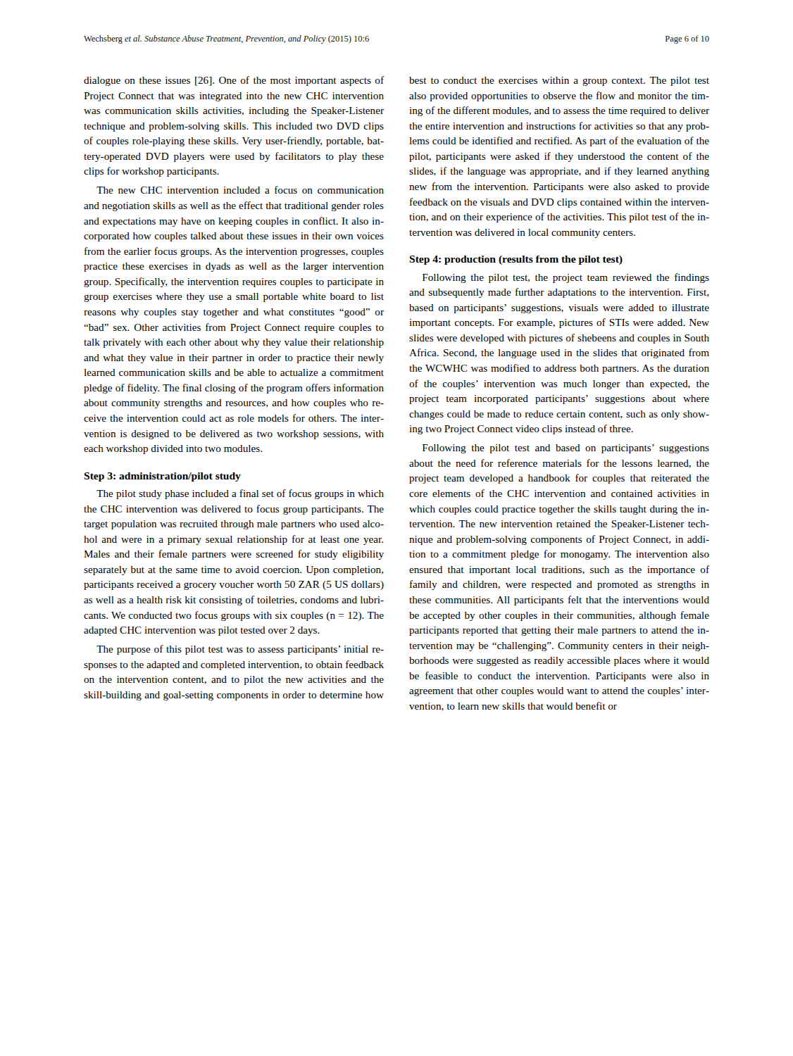Wechsberg et al. Substance Abuse Treatment, Prevention, and Policy (2015) 10:6
Page 6 of 10
dialogue on these issues [26]. One of the most important aspects of Project Connect that was integrated into the new CHC intervention was communication skills activities, including the Speaker-Listener technique and problem-solving skills. This included two DVD clips of couples role-playing these skills. Very user-friendly, portable, battery-operated DVD players were used by facilitators to play these clips for workshop participants.
The new CHC intervention included a focus on communication and negotiation skills as well as the effect that traditional gender roles and expectations may have on keeping couples in conflict. It also incorporated how couples talked about these issues in their own voices from the earlier focus groups. As the intervention progresses, couples practice these exercises in dyads as well as the larger intervention group. Specifically, the intervention requires couples to participate in group exercises where they use a small portable white board to list reasons why couples stay together and what constitutes “good” or “bad” sex. Other activities from Project Connect require couples to talk privately with each other about why they value their relationship and what they value in their partner in order to practice their newly learned communication skills and be able to actualize a commitment pledge of fidelity. The final closing of the program offers information about community strengths and resources, and how couples who receive the intervention could act as role models for others. The intervention is designed to be delivered as two workshop sessions, with each workshop divided into two modules.
Step 3: administration/pilot study
The pilot study phase included a final set of focus groups in which the CHC intervention was delivered to focus group participants. The target population was recruited through male partners who used alcohol and were in a primary sexual relationship for at least one year. Males and their female partners were screened for study eligibility separately but at the same time to avoid coercion. Upon completion, participants received a grocery voucher worth 50 ZAR (5 US dollars) as well as a health risk kit consisting of toiletries, condoms and lubricants. We conducted two focus groups with six couples (n = 12). The adapted CHC intervention was pilot tested over 2 days.
The purpose of this pilot test was to assess participants’ initial responses to the adapted and completed intervention, to obtain feedback on the intervention content, and to pilot the new activities and the skill-building and goal-setting components in order to determine how best to conduct the exercises within a group context. The pilot test also provided opportunities to observe the flow and monitor the timing of the different modules, and to assess the time required to deliver the entire intervention and instructions for activities so that any problems could be identified and rectified. As part of the evaluation of the pilot, participants were asked if they understood the content of the slides, if the language was appropriate, and if they learned anything new from the intervention. Participants were also asked to provide feedback on the visuals and DVD clips contained within the intervention, and on their experience of the activities. This pilot test of the intervention was delivered in local community centers.
Step 4: production (results from the pilot test)
Following the pilot test, the project team reviewed the findings and subsequently made further adaptations to the intervention. First, based on participants’ suggestions, visuals were added to illustrate important concepts. For example, pictures of STIs were added. New slides were developed with pictures of shebeens and couples in South Africa. Second, the language used in the slides that originated from the WCWHC was modified to address both partners. As the duration of the couples’ intervention was much longer than expected, the project team incorporated participants’ suggestions about where changes could be made to reduce certain content, such as only showing two Project Connect video clips instead of three.
Following the pilot test and based on participants’ suggestions about the need for reference materials for the lessons learned, the project team developed a handbook for couples that reiterated the core elements of the CHC intervention and contained activities in which couples could practice together the skills taught during the intervention. The new intervention retained the Speaker-Listener technique and problem-solving components of Project Connect, in addition to a commitment pledge for monogamy. The intervention also ensured that important local traditions, such as the importance of family and children, were respected and promoted as strengths in these communities. All participants felt that the interventions would be accepted by other couples in their communities, although female participants reported that getting their male partners to attend the intervention may be “challenging”. Community centers in their neighborhoods were suggested as readily accessible places where it would be feasible to conduct the intervention. Participants were also in agreement that other couples would want to attend the couples’ intervention, to learn new skills that would benefit or